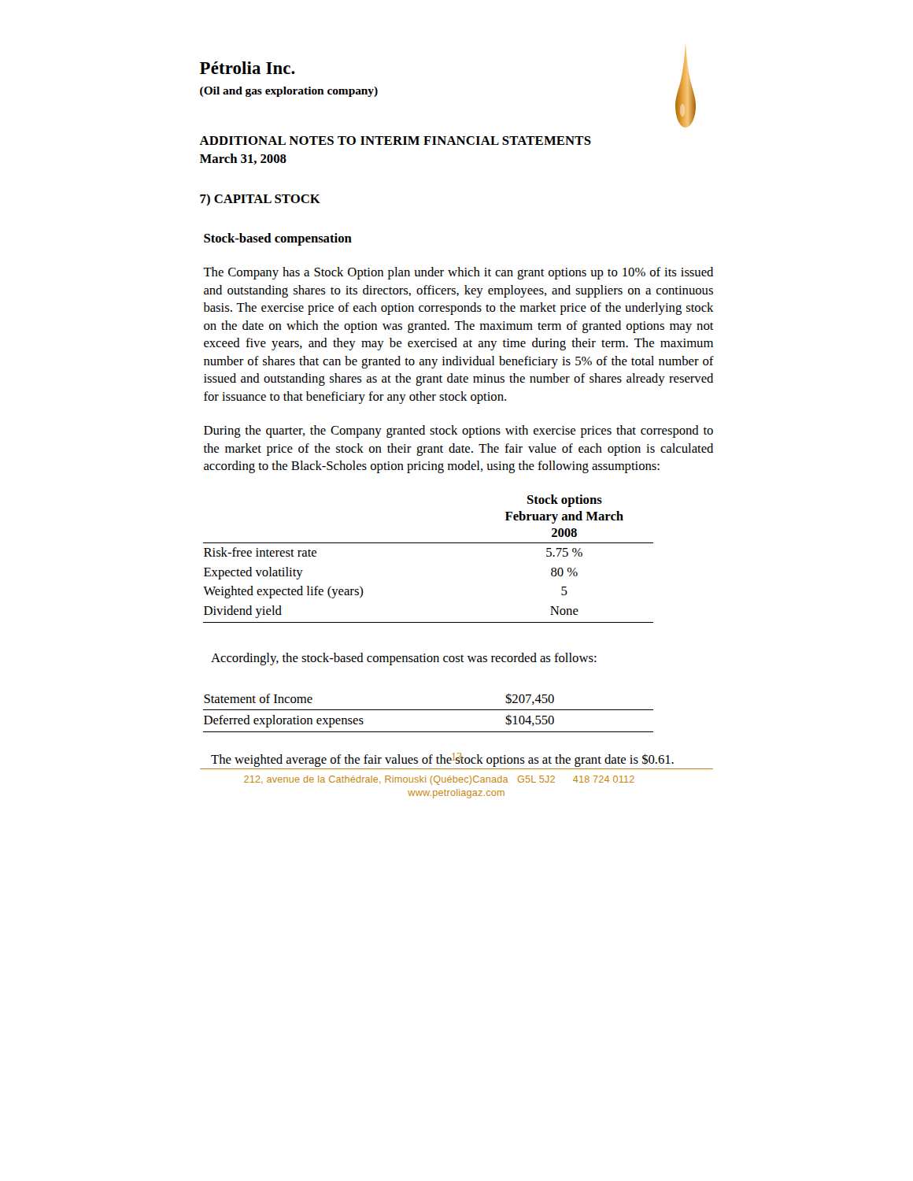Pétrolia Inc.
(Oil and gas exploration company)
ADDITIONAL NOTES TO INTERIM FINANCIAL STATEMENTS
March 31, 2008
7) CAPITAL STOCK
Stock-based compensation
The Company has a Stock Option plan under which it can grant options up to 10% of its issued and outstanding shares to its directors, officers, key employees, and suppliers on a continuous basis. The exercise price of each option corresponds to the market price of the underlying stock on the date on which the option was granted. The maximum term of granted options may not exceed five years, and they may be exercised at any time during their term. The maximum number of shares that can be granted to any individual beneficiary is 5% of the total number of issued and outstanding shares as at the grant date minus the number of shares already reserved for issuance to that beneficiary for any other stock option.
During the quarter, the Company granted stock options with exercise prices that correspond to the market price of the stock on their grant date. The fair value of each option is calculated according to the Black-Scholes option pricing model, using the following assumptions:
| | Stock options February and March 2008 |
| --- | --- |
| Risk-free interest rate | 5.75 % |
| Expected volatility | 80 % |
| Weighted expected life (years) | 5 |
| Dividend yield | None |
Accordingly, the stock-based compensation cost was recorded as follows:
| Statement of Income | $207,450 |
| Deferred exploration expenses | $104,550 |
The weighted average of the fair values of the stock options as at the grant date is $0.61.
13
212, avenue de la Cathédrale, Rimouski (Québec)Canada G5L 5J2 418 724 0112 www.petroliagaz.com